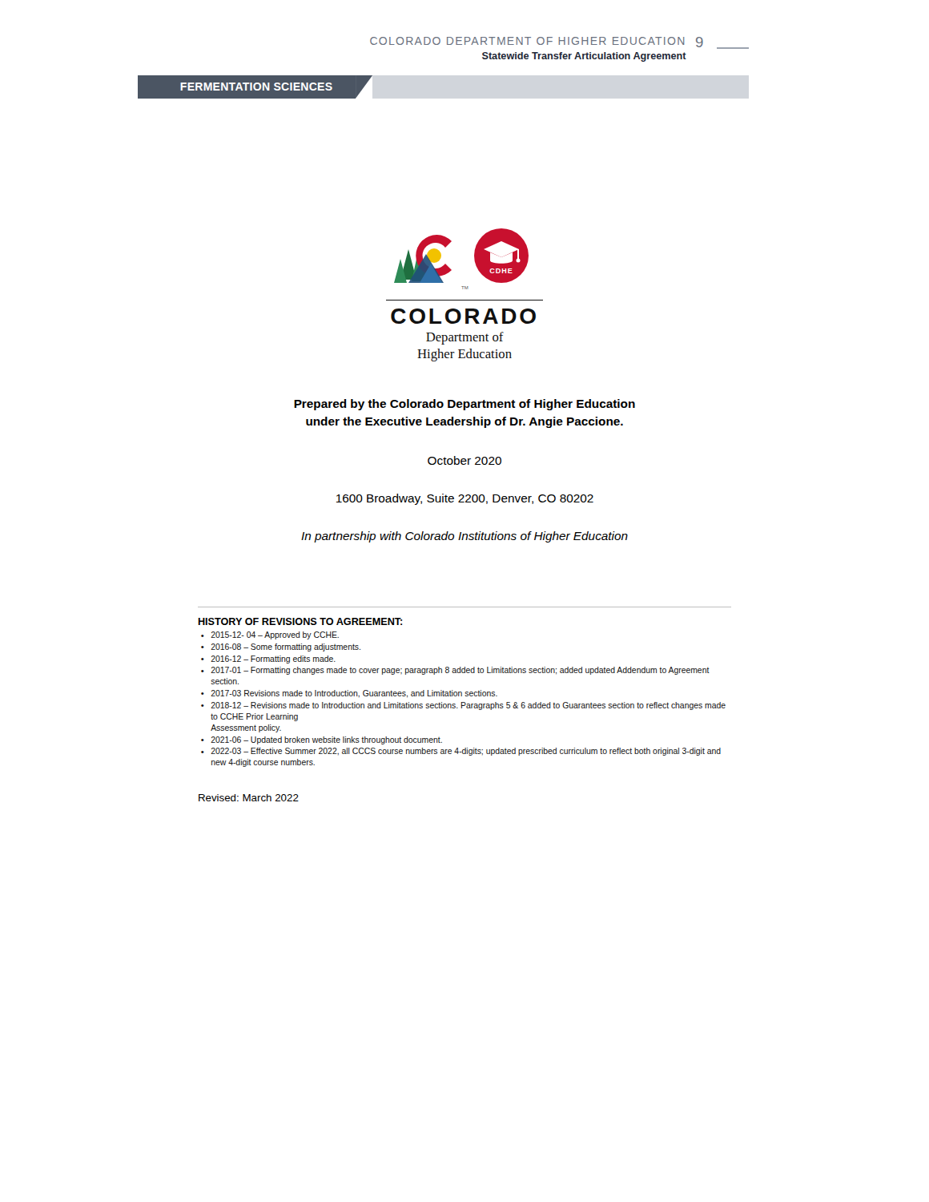Colorado Department of Higher Education
Statewide Transfer Articulation Agreement
9
FERMENTATION SCIENCES
CDHE TM
COLORADO
Department of
Higher Education
Prepared by the Colorado Department of Higher Education
under the Executive Leadership of Dr. Angie Paccione.
October 2020
1600 Broadway, Suite 2200, Denver, CO 80202
In partnership with Colorado Institutions of Higher Education
HISTORY OF REVISIONS TO AGREEMENT:
2015-12- 04 – Approved by CCHE.
2016-08 – Some formatting adjustments.
2016-12 – Formatting edits made.
2017-01 – Formatting changes made to cover page; paragraph 8 added to Limitations section; added updated Addendum to Agreement section.
2017-03 Revisions made to Introduction, Guarantees, and Limitation sections.
2018-12 – Revisions made to Introduction and Limitations sections. Paragraphs 5 & 6 added to Guarantees section to reflect changes made to CCHE Prior LearningAssessment policy.
2021-06 – Updated broken website links throughout document.
2022-03 – Effective Summer 2022, all CCCS course numbers are 4-digits; updated prescribed curriculum to reflect both original 3-digit and new 4-digit course numbers.
Revised: March 2022